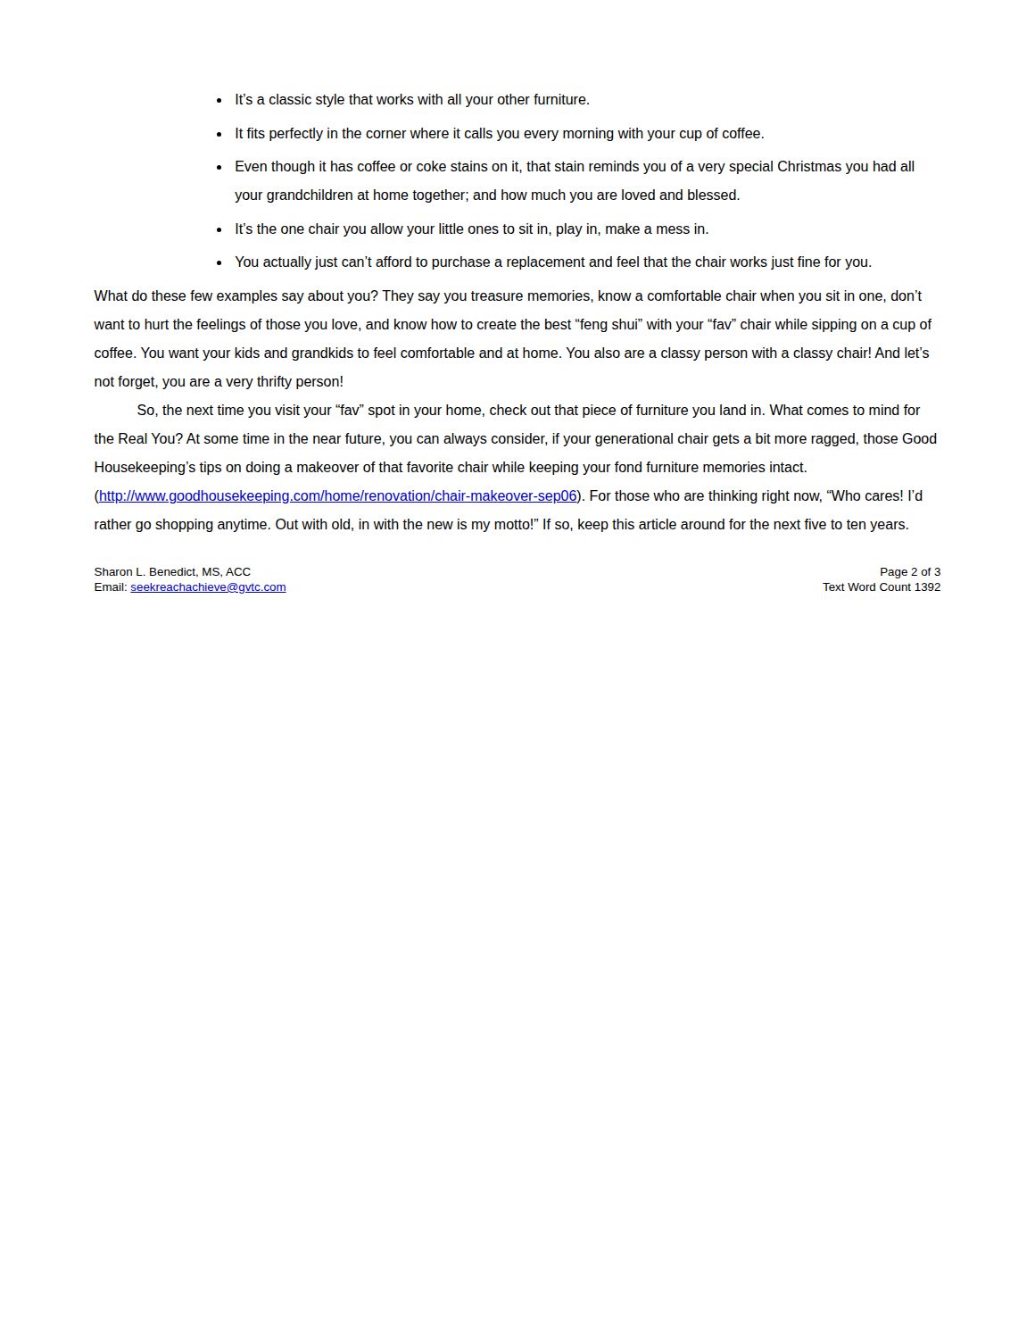It’s a classic style that works with all your other furniture.
It fits perfectly in the corner where it calls you every morning with your cup of coffee.
Even though it has coffee or coke stains on it, that stain reminds you of a very special Christmas you had all your grandchildren at home together; and how much you are loved and blessed.
It’s the one chair you allow your little ones to sit in, play in, make a mess in.
You actually just can’t afford to purchase a replacement and feel that the chair works just fine for you.
What do these few examples say about you? They say you treasure memories, know a comfortable chair when you sit in one, don’t want to hurt the feelings of those you love, and know how to create the best “feng shui” with your “fav” chair while sipping on a cup of coffee. You want your kids and grandkids to feel comfortable and at home. You also are a classy person with a classy chair! And let’s not forget, you are a very thrifty person!
So, the next time you visit your “fav” spot in your home, check out that piece of furniture you land in. What comes to mind for the Real You? At some time in the near future, you can always consider, if your generational chair gets a bit more ragged, those Good Housekeeping’s tips on doing a makeover of that favorite chair while keeping your fond furniture memories intact.
(http://www.goodhousekeeping.com/home/renovation/chair-makeover-sep06). For those who are thinking right now, “Who cares! I’d rather go shopping anytime. Out with old, in with the new is my motto!” If so, keep this article around for the next five to ten years.
Sharon L. Benedict, MS, ACC
Email: seekreachachieve@gvtc.com
Page 2 of 3
Text Word Count 1392